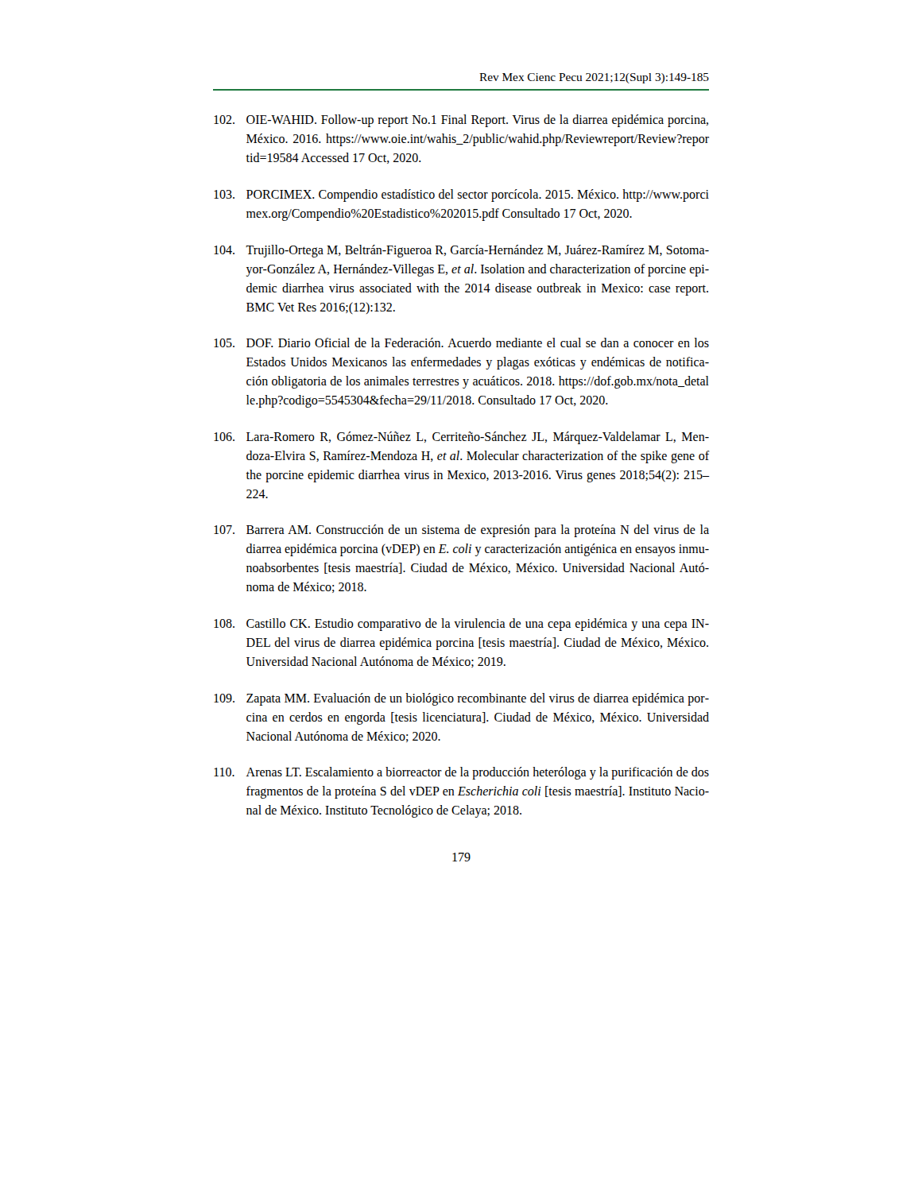Rev Mex Cienc Pecu 2021;12(Supl 3):149-185
102. OIE-WAHID. Follow-up report No.1 Final Report. Virus de la diarrea epidémica porcina, México. 2016. https://www.oie.int/wahis_2/public/wahid.php/Reviewreport/Review?reportid=19584 Accessed 17 Oct, 2020.
103. PORCIMEX. Compendio estadístico del sector porcícola. 2015. México. http://www.porcimex.org/Compendio%20Estadistico%202015.pdf Consultado 17 Oct, 2020.
104. Trujillo-Ortega M, Beltrán-Figueroa R, García-Hernández M, Juárez-Ramírez M, Sotomayor-González A, Hernández-Villegas E, et al. Isolation and characterization of porcine epidemic diarrhea virus associated with the 2014 disease outbreak in Mexico: case report. BMC Vet Res 2016;(12):132.
105. DOF. Diario Oficial de la Federación. Acuerdo mediante el cual se dan a conocer en los Estados Unidos Mexicanos las enfermedades y plagas exóticas y endémicas de notificación obligatoria de los animales terrestres y acuáticos. 2018. https://dof.gob.mx/nota_detalle.php?codigo=5545304&fecha=29/11/2018. Consultado 17 Oct, 2020.
106. Lara-Romero R, Gómez-Núñez L, Cerriteño-Sánchez JL, Márquez-Valdelamar L, Mendoza-Elvira S, Ramírez-Mendoza H, et al. Molecular characterization of the spike gene of the porcine epidemic diarrhea virus in Mexico, 2013-2016. Virus genes 2018;54(2): 215–224.
107. Barrera AM. Construcción de un sistema de expresión para la proteína N del virus de la diarrea epidémica porcina (vDEP) en E. coli y caracterización antigénica en ensayos inmunoabsorbentes [tesis maestría]. Ciudad de México, México. Universidad Nacional Autónoma de México; 2018.
108. Castillo CK. Estudio comparativo de la virulencia de una cepa epidémica y una cepa INDEL del virus de diarrea epidémica porcina [tesis maestría]. Ciudad de México, México. Universidad Nacional Autónoma de México; 2019.
109. Zapata MM. Evaluación de un biológico recombinante del virus de diarrea epidémica porcina en cerdos en engorda [tesis licenciatura]. Ciudad de México, México. Universidad Nacional Autónoma de México; 2020.
110. Arenas LT. Escalamiento a biorreactor de la producción heteróloga y la purificación de dos fragmentos de la proteína S del vDEP en Escherichia coli [tesis maestría]. Instituto Nacional de México. Instituto Tecnológico de Celaya; 2018.
179